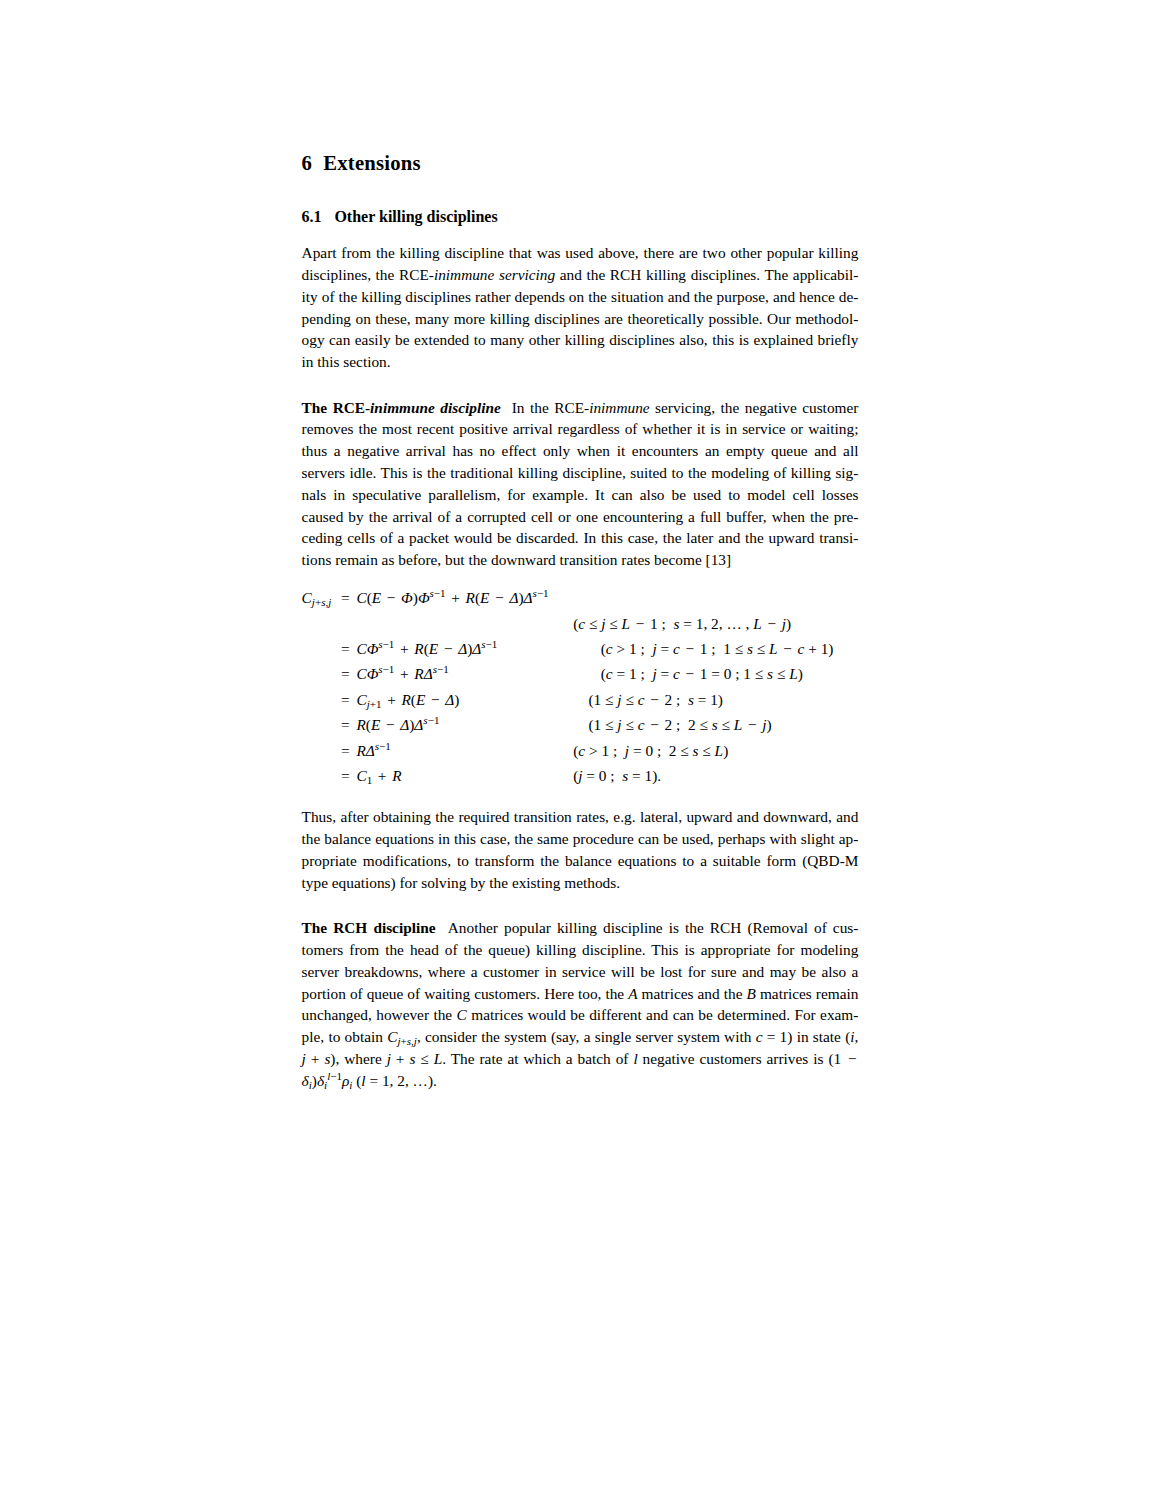6 Extensions
6.1 Other killing disciplines
Apart from the killing discipline that was used above, there are two other popular killing disciplines, the RCE-inimmune servicing and the RCH killing disciplines. The applicability of the killing disciplines rather depends on the situation and the purpose, and hence depending on these, many more killing disciplines are theoretically possible. Our methodology can easily be extended to many other killing disciplines also, this is explained briefly in this section.
The RCE-inimmune discipline In the RCE-inimmune servicing, the negative customer removes the most recent positive arrival regardless of whether it is in service or waiting; thus a negative arrival has no effect only when it encounters an empty queue and all servers idle. This is the traditional killing discipline, suited to the modeling of killing signals in speculative parallelism, for example. It can also be used to model cell losses caused by the arrival of a corrupted cell or one encountering a full buffer, when the preceding cells of a packet would be discarded. In this case, the later and the upward transitions remain as before, but the downward transition rates become [13]
| C j + s , j | = | C ( E − Φ ) Φ s −1 + R ( E − Δ ) Δ s −1 | |
| | | | ( c ≤ j ≤ L − 1 ; s = 1, 2, … , L − j ) |
| | = | C Φ s −1 + R ( E − Δ ) Δ s −1 | ( c > 1 ; j = c − 1 ; 1 ≤ s ≤ L − c + 1) |
| | = | C Φ s −1 + R Δ s −1 | ( c = 1 ; j = c − 1 = 0 ; 1 ≤ s ≤ L ) |
| | = | C j +1 + R ( E − Δ ) | (1 ≤ j ≤ c − 2 ; s = 1) |
| | = | R ( E − Δ ) Δ s −1 | (1 ≤ j ≤ c − 2 ; 2 ≤ s ≤ L − j ) |
| | = | R Δ s −1 | ( c > 1 ; j = 0 ; 2 ≤ s ≤ L ) |
| | = | C 1 + R | ( j = 0 ; s = 1). |
Thus, after obtaining the required transition rates, e.g. lateral, upward and downward, and the balance equations in this case, the same procedure can be used, perhaps with slight appropriate modifications, to transform the balance equations to a suitable form (QBD-M type equations) for solving by the existing methods.
The RCH discipline Another popular killing discipline is the RCH (Removal of customers from the head of the queue) killing discipline. This is appropriate for modeling server breakdowns, where a customer in service will be lost for sure and may be also a portion of queue of waiting customers. Here too, the A matrices and the B matrices remain unchanged, however the C matrices would be different and can be determined. For example, to obtain Cj+s,j, consider the system (say, a single server system with c = 1) in state (i, j + s), where j + s ≤ L. The rate at which a batch of l negative customers arrives is (1 − δi)δil−1ρi (l = 1, 2, …).